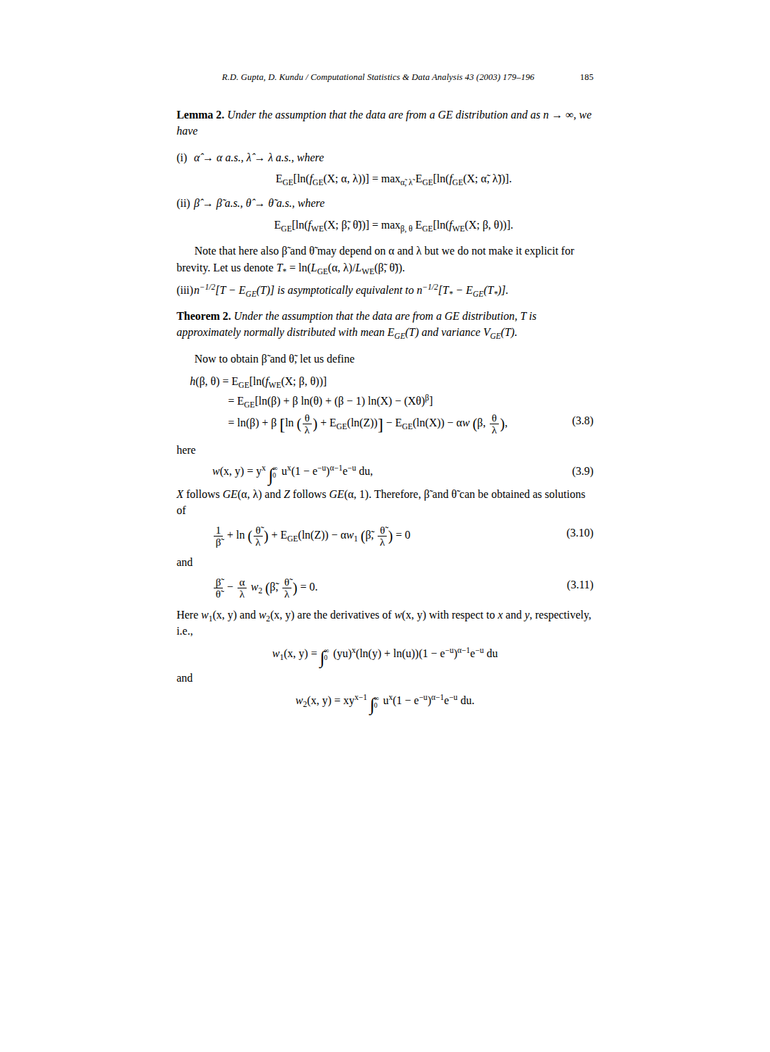185 R.D. Gupta, D. Kundu / Computational Statistics & Data Analysis 43 (2003) 179–196
Lemma 2. Under the assumption that the data are from a GE distribution and as n → ∞, we have
(i) α̂ → α a.s., λ̂ → λ a.s., where
EGE[ln(fGE(X; α, λ))] = maxα̃, λ̃ EGE[ln(fGE(X; α̃, λ̃))].
(ii) β̂ → β̃ a.s., θ̂ → θ̃ a.s., where
EGE[ln(fWE(X; β̃, θ̃))] = maxβ, θ EGE[ln(fWE(X; β, θ))].
Note that here also β̃ and θ̃ may depend on α and λ but we do not make it explicit for brevity. Let us denote T* = ln(LGE(α, λ)/LWE(β̃, θ̃)).
(iii) n−1/2[T − EGE(T)] is asymptotically equivalent to n−1/2[T* − EGE(T*)].
Theorem 2. Under the assumption that the data are from a GE distribution, T is approximately normally distributed with mean EGE(T) and variance VGE(T).
Now to obtain β̃ and θ̃, let us define
h(β, θ) = EGE[ln(fWE(X; β, θ))] = EGE[ln(β) + β ln(θ) + (β − 1) ln(X) − (Xθ)β] = ln(β) + β [ln (θλ) + EGE(ln(Z))] − EGE(ln(X)) − αw (β, θλ), (3.8)
here
w(x, y) = yx ∫∞0 ux(1 − e−u)α−1e−u du, (3.9)
X follows GE(α, λ) and Z follows GE(α, 1). Therefore, β̃ and θ̃ can be obtained as solutions of
1 β̃ + ln (θ̃λ) + EGE(ln(Z)) − αw1 (β̃, θ̃λ) = 0 (3.10)
and
β̃θ̃ − αλ w2 (β̃, θ̃λ) = 0. (3.11)
Here w1(x, y) and w2(x, y) are the derivatives of w(x, y) with respect to x and y, respectively, i.e.,
w1(x, y) = ∫∞0 (yu)x(ln(y) + ln(u))(1 − e−u)α−1e−u du
and
w2(x, y) = xyx−1 ∫∞0 ux(1 − e−u)α−1e−u du.